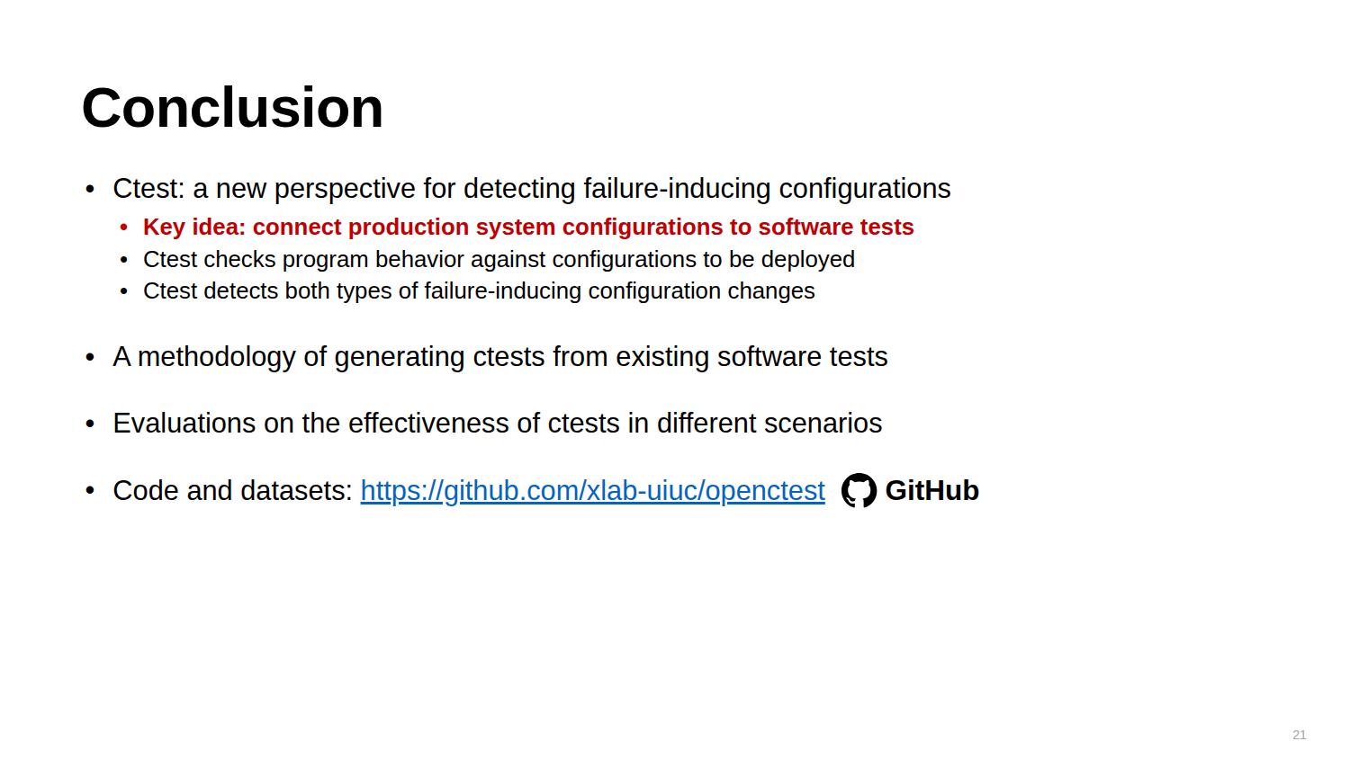Conclusion
Ctest: a new perspective for detecting failure-inducing configurations
Key idea: connect production system configurations to software tests
Ctest checks program behavior against configurations to be deployed
Ctest detects both types of failure-inducing configuration changes
A methodology of generating ctests from existing software tests
Evaluations on the effectiveness of ctests in different scenarios
Code and datasets: https://github.com/xlab-uiuc/openctest GitHub
21